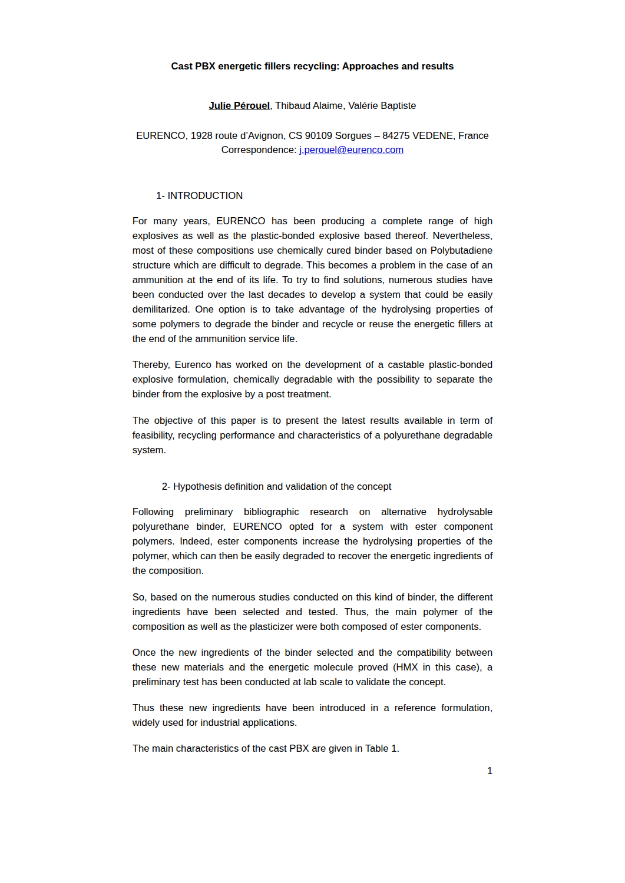Cast PBX energetic fillers recycling: Approaches and results
Julie Pérouel, Thibaud Alaime, Valérie Baptiste
EURENCO, 1928 route d’Avignon, CS 90109 Sorgues – 84275 VEDENE, France
Correspondence: j.perouel@eurenco.com
1- INTRODUCTION
For many years, EURENCO has been producing a complete range of high explosives as well as the plastic-bonded explosive based thereof. Nevertheless, most of these compositions use chemically cured binder based on Polybutadiene structure which are difficult to degrade. This becomes a problem in the case of an ammunition at the end of its life. To try to find solutions, numerous studies have been conducted over the last decades to develop a system that could be easily demilitarized. One option is to take advantage of the hydrolysing properties of some polymers to degrade the binder and recycle or reuse the energetic fillers at the end of the ammunition service life.
Thereby, Eurenco has worked on the development of a castable plastic-bonded explosive formulation, chemically degradable with the possibility to separate the binder from the explosive by a post treatment.
The objective of this paper is to present the latest results available in term of feasibility, recycling performance and characteristics of a polyurethane degradable system.
2- Hypothesis definition and validation of the concept
Following preliminary bibliographic research on alternative hydrolysable polyurethane binder, EURENCO opted for a system with ester component polymers. Indeed, ester components increase the hydrolysing properties of the polymer, which can then be easily degraded to recover the energetic ingredients of the composition.
So, based on the numerous studies conducted on this kind of binder, the different ingredients have been selected and tested. Thus, the main polymer of the composition as well as the plasticizer were both composed of ester components.
Once the new ingredients of the binder selected and the compatibility between these new materials and the energetic molecule proved (HMX in this case), a preliminary test has been conducted at lab scale to validate the concept.
Thus these new ingredients have been introduced in a reference formulation, widely used for industrial applications.
The main characteristics of the cast PBX are given in Table 1.
1